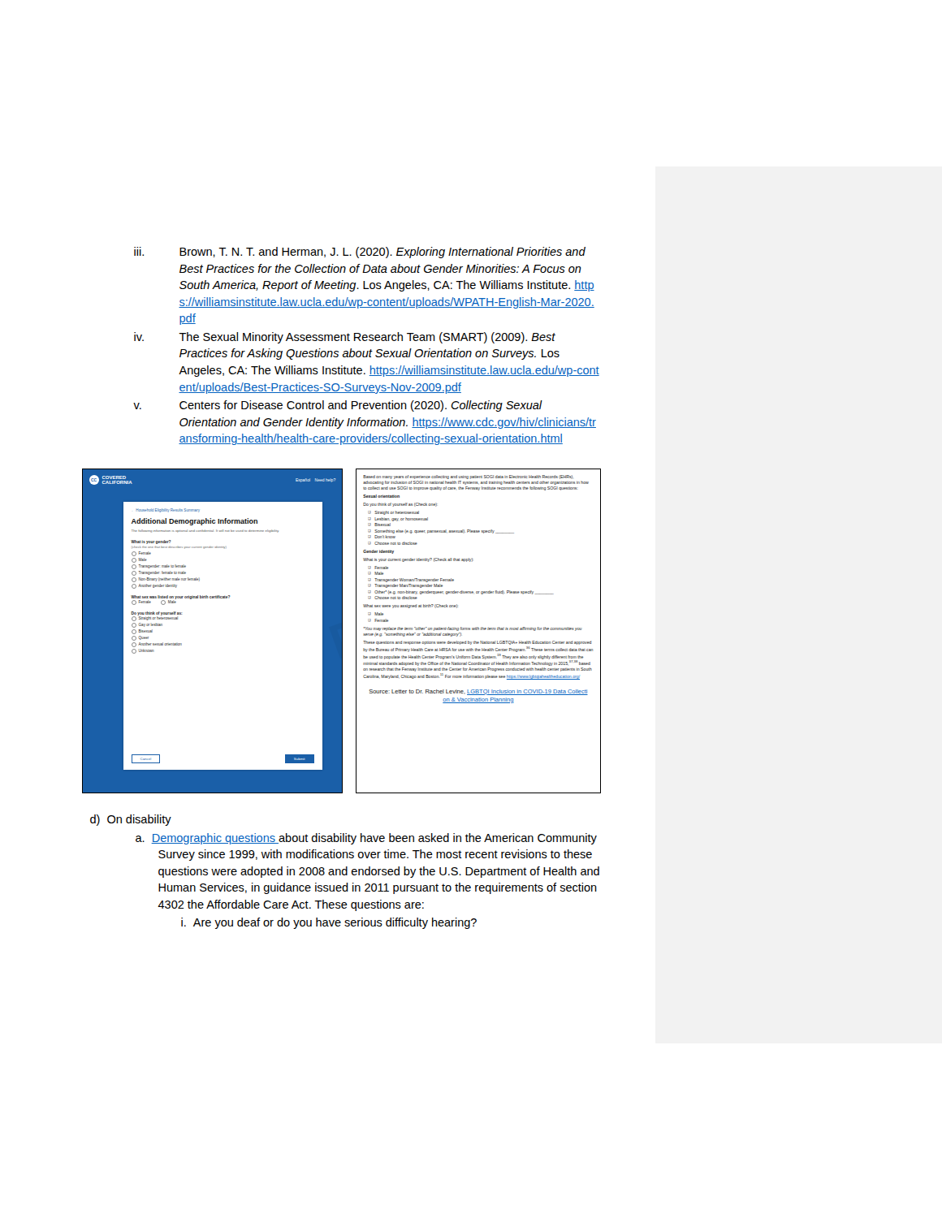iii. Brown, T. N. T. and Herman, J. L. (2020). Exploring International Priorities and Best Practices for the Collection of Data about Gender Minorities: A Focus on South America, Report of Meeting. Los Angeles, CA: The Williams Institute. https://williamsinstitute.law.ucla.edu/wp-content/uploads/WPATH-English-Mar-2020.pdf
iv. The Sexual Minority Assessment Research Team (SMART) (2009). Best Practices for Asking Questions about Sexual Orientation on Surveys. Los Angeles, CA: The Williams Institute. https://williamsinstitute.law.ucla.edu/wp-content/uploads/Best-Practices-SO-Surveys-Nov-2009.pdf
v. Centers for Disease Control and Prevention (2020). Collecting Sexual Orientation and Gender Identity Information. https://www.cdc.gov/hiv/clinicians/transforming-health/health-care-providers/collecting-sexual-orientation.html
CC COVERED
CALIFORNIA
Español Need help?
DRAFT
← Household Eligibility Results Summary
Additional Demographic Information
The following information is optional and confidential. It will not be used to determine eligibility.
What is your gender?
(check the one that best describes your current gender identity)
Female
Male
Transgender: male to female
Transgender: female to male
Non-Binary (neither male nor female)
Another gender identity
What sex was listed on your original birth certificate?
Female
Male
Do you think of yourself as:
Straight or heterosexual
Gay or lesbian
Bisexual
Queer
Another sexual orientation
Unknown
Cancel
Submit
Based on many years of experience collecting and using patient SOGI data in Electronic Health Records (EHRs), advocating for inclusion of SOGI in national health IT systems, and training health centers and other organizations in how to collect and use SOGI to improve quality of care, the Fenway Institute recommends the following SOGI questions:
Sexual orientation
Do you think of yourself as (Check one):
Straight or heterosexual
Lesbian, gay, or homosexual
Bisexual
Something else (e.g. queer, pansexual, asexual). Please specify ________
Don't know
Choose not to disclose
Gender identity
What is your current gender identity? (Check all that apply):
Female
Male
Transgender Woman/Transgender Female
Transgender Man/Transgender Male
Other* (e.g. non-binary, genderqueer, gender-diverse, or gender fluid). Please specify ________
Choose not to disclose
What sex were you assigned at birth? (Check one):
Male
Female
*You may replace the term "other" on patient-facing forms with the term that is most affirming for the communities you serve (e.g. "something else" or "additional category").
These questions and response options were developed by the National LGBTQIA+ Health Education Center and approved by the Bureau of Primary Health Care at HRSA for use with the Health Center Program.36 These terms collect data that can be used to populate the Health Center Program's Uniform Data System.19 They are also only slightly different from the minimal standards adopted by the Office of the National Coordinator of Health Information Technology in 2015,37,38 based on research that the Fenway Institute and the Center for American Progress conducted with health center patients in South Carolina, Maryland, Chicago and Boston.11 For more information please see https://www.lgbtqiahealtheducation.org/
Source: Letter to Dr. Rachel Levine, LGBTQI Inclusion in COVID-19 Data Collection & Vaccination Planning
d) On disability
a. Demographic questions about disability have been asked in the American Community Survey since 1999, with modifications over time. The most recent revisions to these questions were adopted in 2008 and endorsed by the U.S. Department of Health and Human Services, in guidance issued in 2011 pursuant to the requirements of section 4302 the Affordable Care Act. These questions are:
i. Are you deaf or do you have serious difficulty hearing?